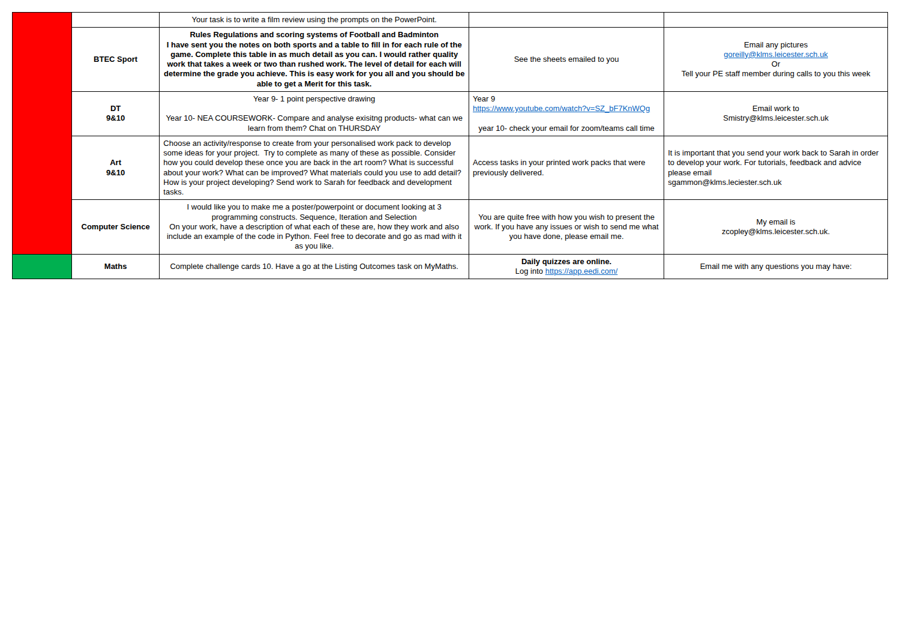| | | Your task is to write a film review using the prompts on the PowerPoint. | | |
| BTEC Sport | Rules Regulations and scoring systems of Football and Badminton I have sent you the notes on both sports and a table to fill in for each rule of the game. Complete this table in as much detail as you can. I would rather quality work that takes a week or two than rushed work. The level of detail for each will determine the grade you achieve. This is easy work for you all and you should be able to get a Merit for this task. | See the sheets emailed to you | Email any pictures goreilly@klms.leicester.sch.uk Or Tell your PE staff member during calls to you this week |
| DT 9&10 | Year 9- 1 point perspective drawing Year 10- NEA COURSEWORK- Compare and analyse exisitng products- what can we learn from them? Chat on THURSDAY | Year 9 https://www.youtube.com/watch?v=SZ_bF7KnWQg year 10- check your email for zoom/teams call time | Email work to Smistry@klms.leicester.sch.uk |
| Art 9&10 | Choose an activity/response to create from your personalised work pack to develop some ideas for your project. Try to complete as many of these as possible. Consider how you could develop these once you are back in the art room? What is successful about your work? What can be improved? What materials could you use to add detail? How is your project developing? Send work to Sarah for feedback and development tasks. | Access tasks in your printed work packs that were previously delivered. | It is important that you send your work back to Sarah in order to develop your work. For tutorials, feedback and advice please email sgammon@klms.leciester.sch.uk |
| Computer Science | I would like you to make me a poster/powerpoint or document looking at 3 programming constructs. Sequence, Iteration and Selection On your work, have a description of what each of these are, how they work and also include an example of the code in Python. Feel free to decorate and go as mad with it as you like. | You are quite free with how you wish to present the work. If you have any issues or wish to send me what you have done, please email me. | My email is zcopley@klms.leicester.sch.uk. |
| | Maths | Complete challenge cards 10. Have a go at the Listing Outcomes task on MyMaths. | Daily quizzes are online. Log into https://app.eedi.com/ | Email me with any questions you may have: |